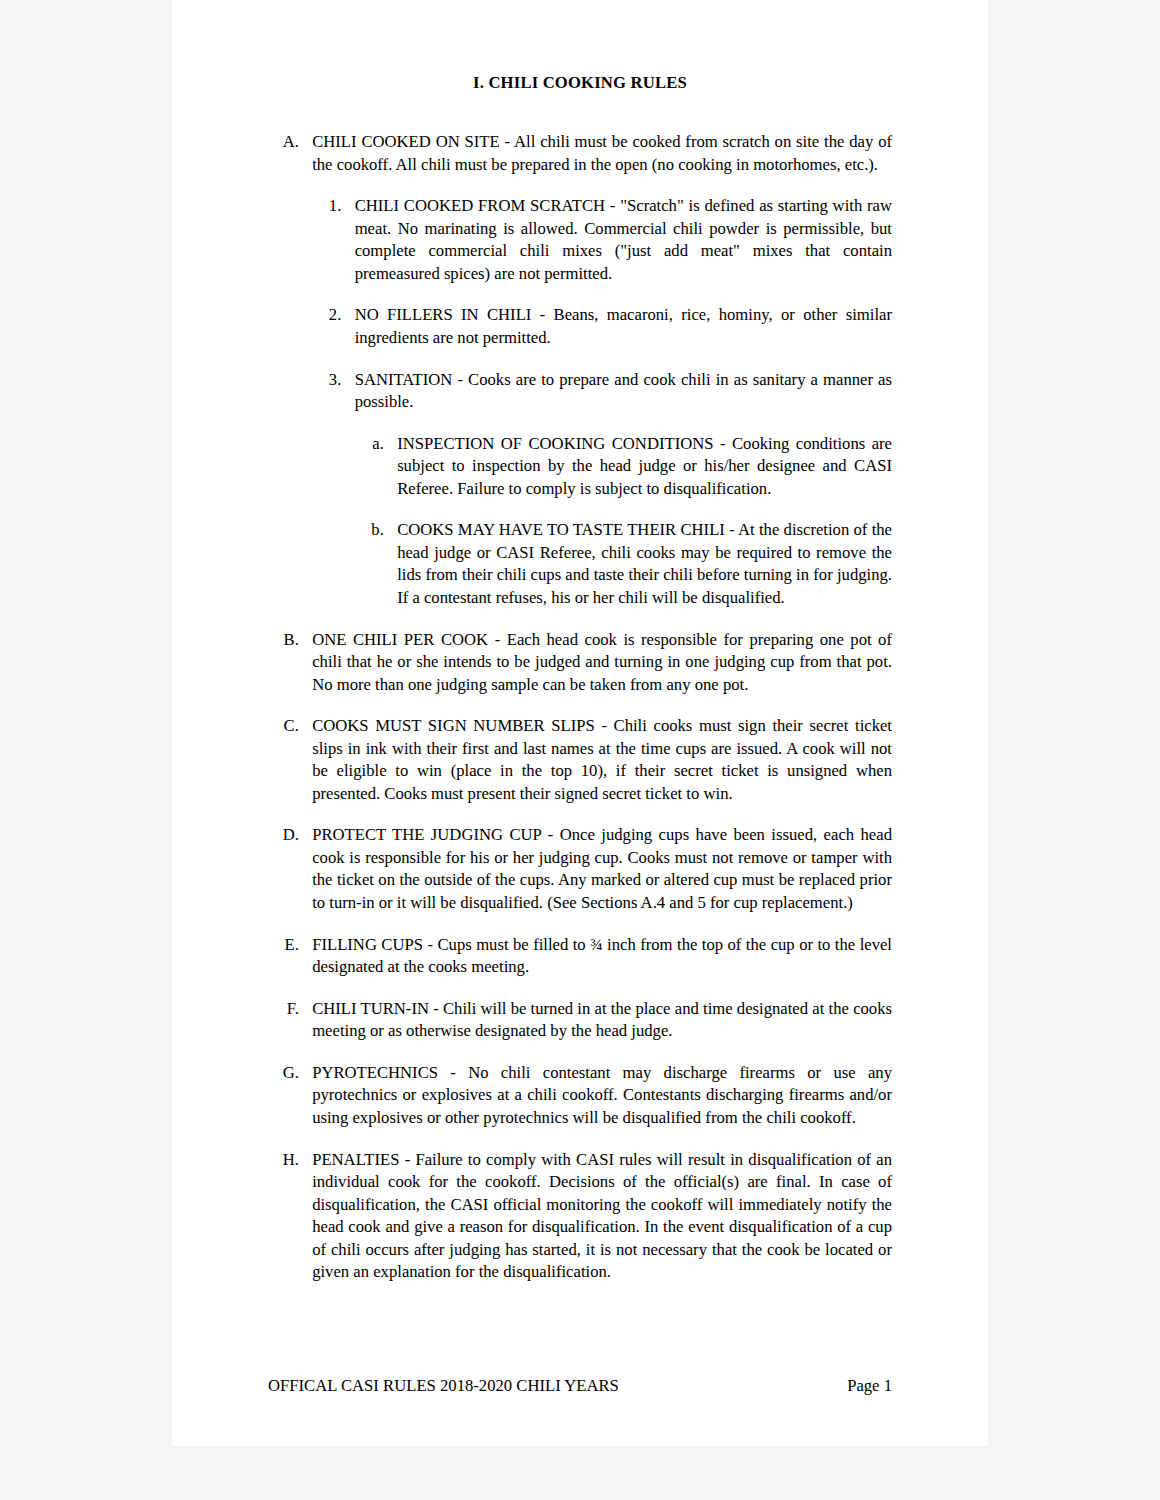I. Chili Cooking Rules
Chili cooked on site - All chili must be cooked from scratch on site the day of the cookoff. All chili must be prepared in the open (no cooking in motorhomes, etc.).
Chili cooked from scratch - "Scratch" is defined as starting with raw meat. No marinating is allowed. Commercial chili powder is permissible, but complete commercial chili mixes ("just add meat" mixes that contain premeasured spices) are not permitted.
No fillers in chili - Beans, macaroni, rice, hominy, or other similar ingredients are not permitted.
Sanitation - Cooks are to prepare and cook chili in as sanitary a manner as possible.
Inspection of cooking conditions - Cooking conditions are subject to inspection by the head judge or his/her designee and CASI Referee. Failure to comply is subject to disqualification.
Cooks may have to taste their chili - At the discretion of the head judge or CASI Referee, chili cooks may be required to remove the lids from their chili cups and taste their chili before turning in for judging. If a contestant refuses, his or her chili will be disqualified.
One chili per cook - Each head cook is responsible for preparing one pot of chili that he or she intends to be judged and turning in one judging cup from that pot. No more than one judging sample can be taken from any one pot.
Cooks must sign number slips - Chili cooks must sign their secret ticket slips in ink with their first and last names at the time cups are issued. A cook will not be eligible to win (place in the top 10), if their secret ticket is unsigned when presented. Cooks must present their signed secret ticket to win.
Protect the judging cup - Once judging cups have been issued, each head cook is responsible for his or her judging cup. Cooks must not remove or tamper with the ticket on the outside of the cups. Any marked or altered cup must be replaced prior to turn-in or it will be disqualified. (See Sections A.4 and 5 for cup replacement.)
Filling cups - Cups must be filled to ¾ inch from the top of the cup or to the level designated at the cooks meeting.
Chili turn-in - Chili will be turned in at the place and time designated at the cooks meeting or as otherwise designated by the head judge.
Pyrotechnics - No chili contestant may discharge firearms or use any pyrotechnics or explosives at a chili cookoff. Contestants discharging firearms and/or using explosives or other pyrotechnics will be disqualified from the chili cookoff.
Penalties - Failure to comply with CASI rules will result in disqualification of an individual cook for the cookoff. Decisions of the official(s) are final. In case of disqualification, the CASI official monitoring the cookoff will immediately notify the head cook and give a reason for disqualification. In the event disqualification of a cup of chili occurs after judging has started, it is not necessary that the cook be located or given an explanation for the disqualification.
Offical CASI Rules 2018-2020 Chili Years Page 1